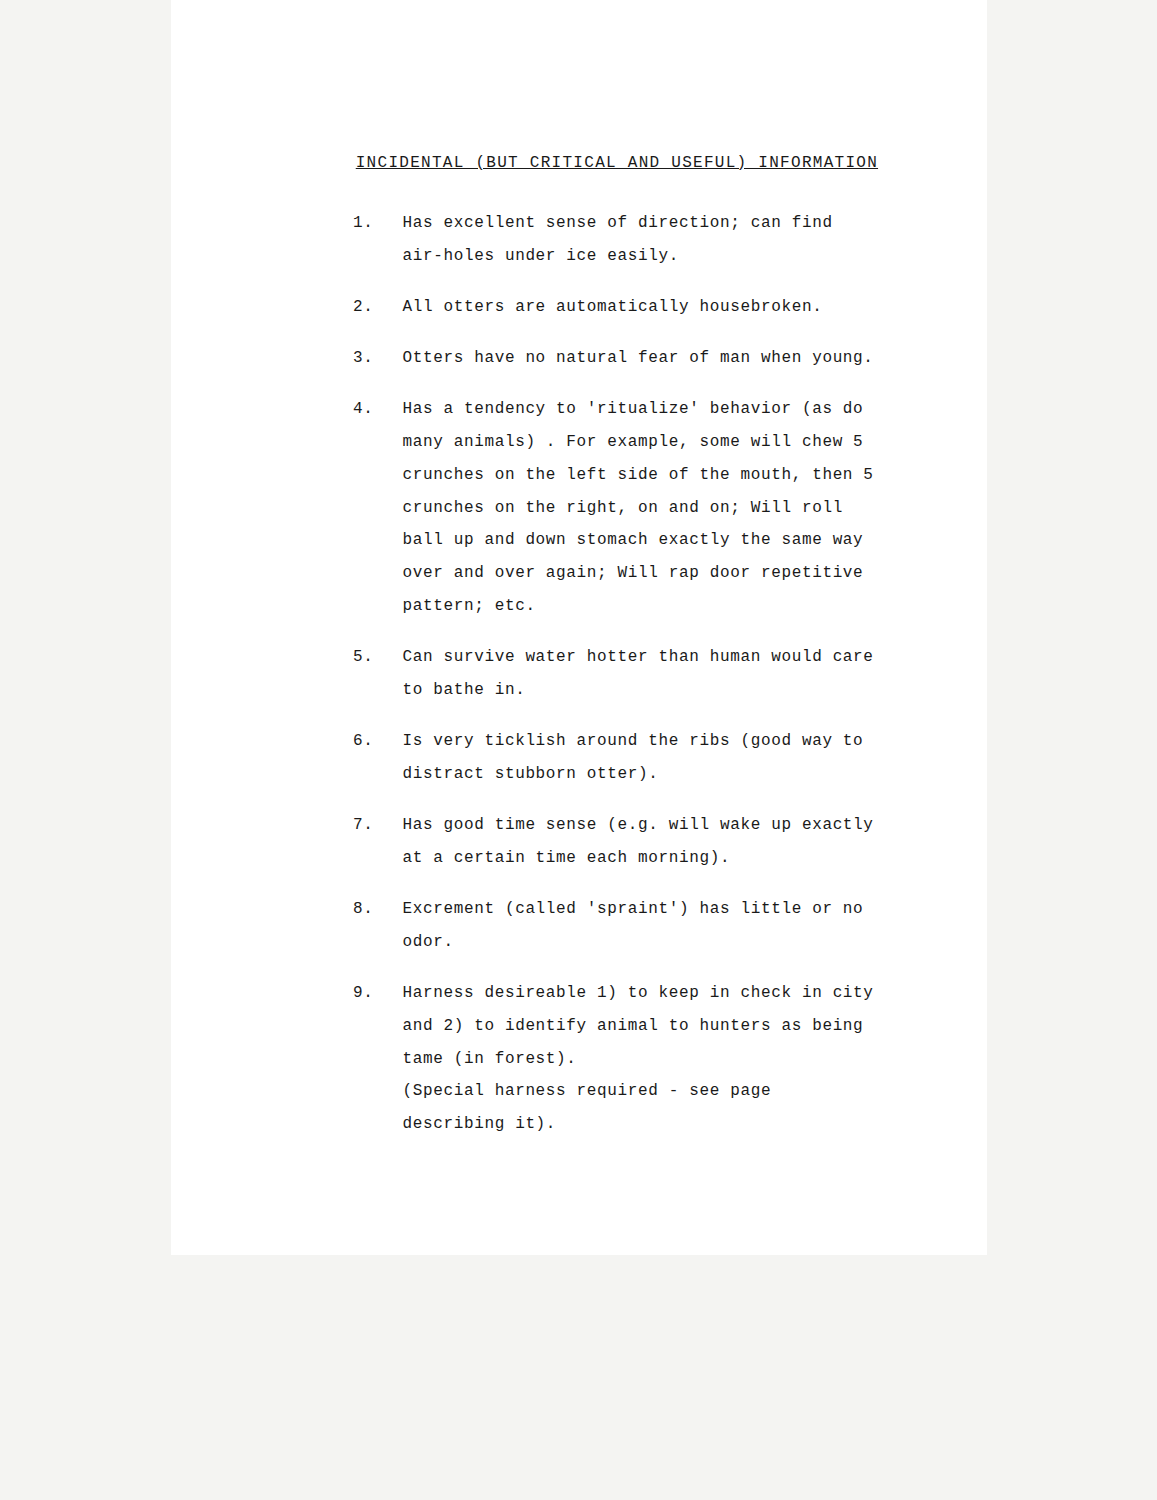INCIDENTAL (BUT CRITICAL AND USEFUL) INFORMATION
Has excellent sense of direction; can find air-holes under ice easily.
All otters are automatically housebroken.
Otters have no natural fear of man when young.
Has a tendency to 'ritualize' behavior (as do many animals) . For example, some will chew 5 crunches on the left side of the mouth, then 5 crunches on the right, on and on; Will roll ball up and down stomach exactly the same way over and over again; Will rap door repetitive pattern; etc.
Can survive water hotter than human would care to bathe in.
Is very ticklish around the ribs (good way to distract stubborn otter).
Has good time sense (e.g. will wake up exactly at a certain time each morning).
Excrement (called 'spraint') has little or no odor.
Harness desireable 1) to keep in check in city and 2) to identify animal to hunters as being tame (in forest). (Special harness required - see page describing it).